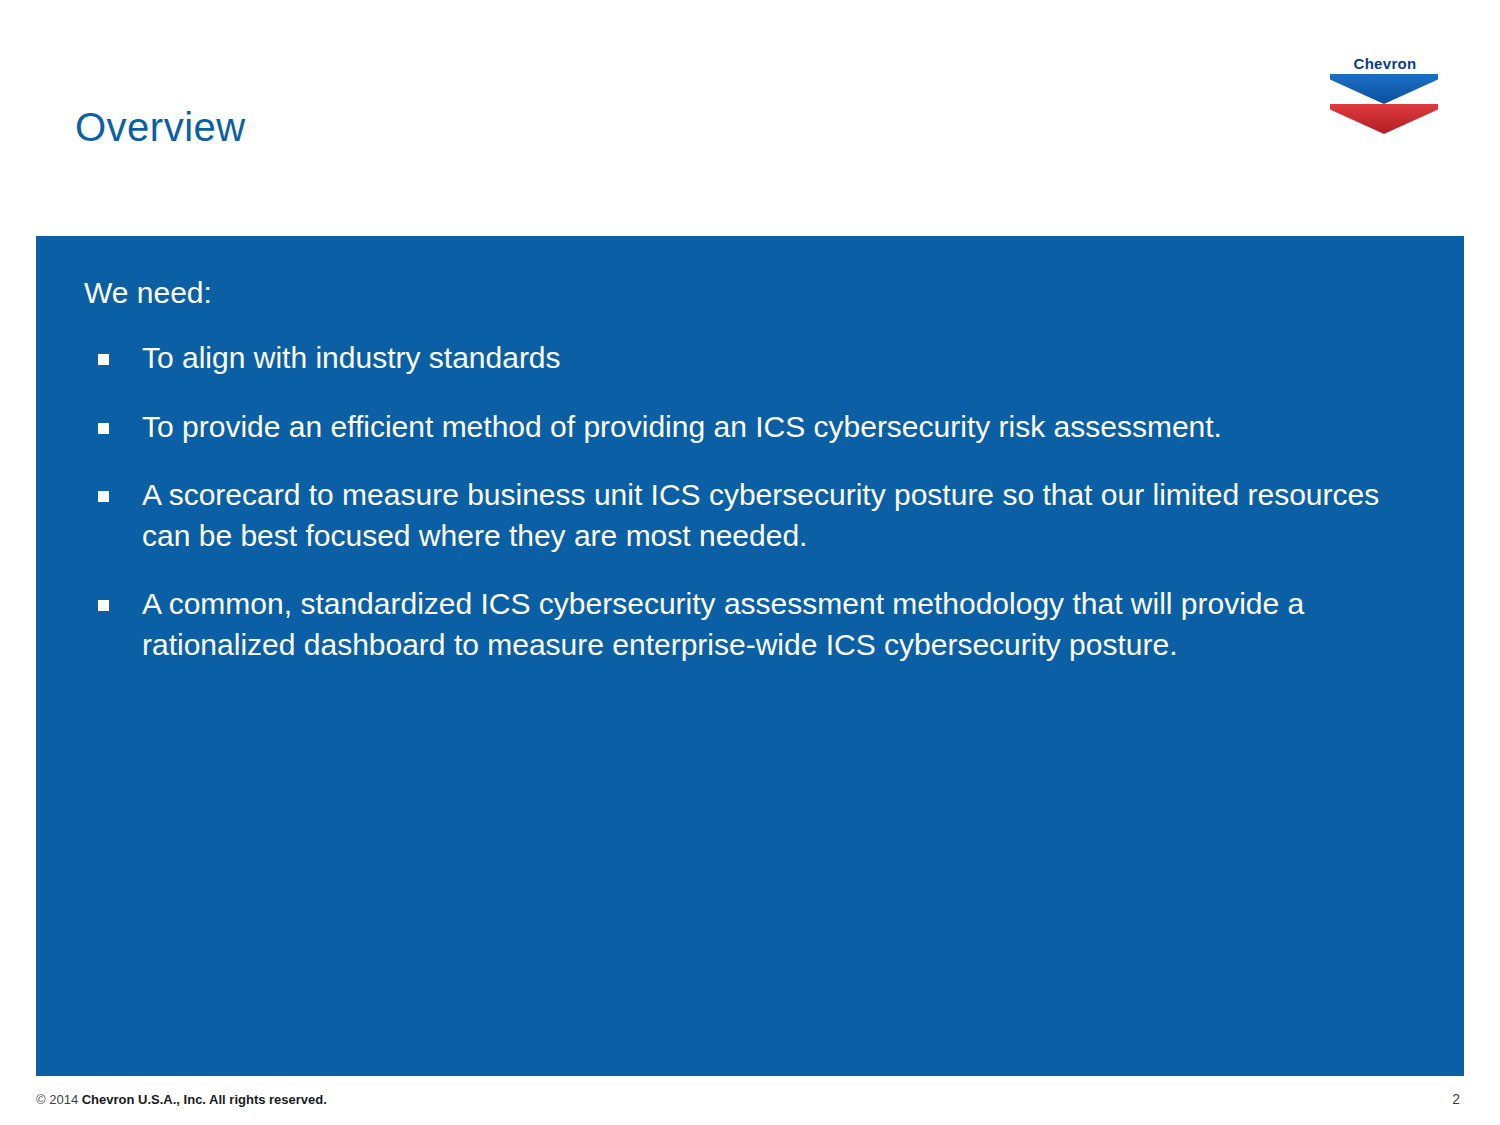Overview
Chevron
We need:
To align with industry standards
To provide an efficient method of providing an ICS cybersecurity risk assessment.
A scorecard to measure business unit ICS cybersecurity posture so that our limited resources can be best focused where they are most needed.
A common, standardized ICS cybersecurity assessment methodology that will provide a rationalized dashboard to measure enterprise-wide ICS cybersecurity posture.
© 2014 Chevron U.S.A., Inc. All rights reserved.
2